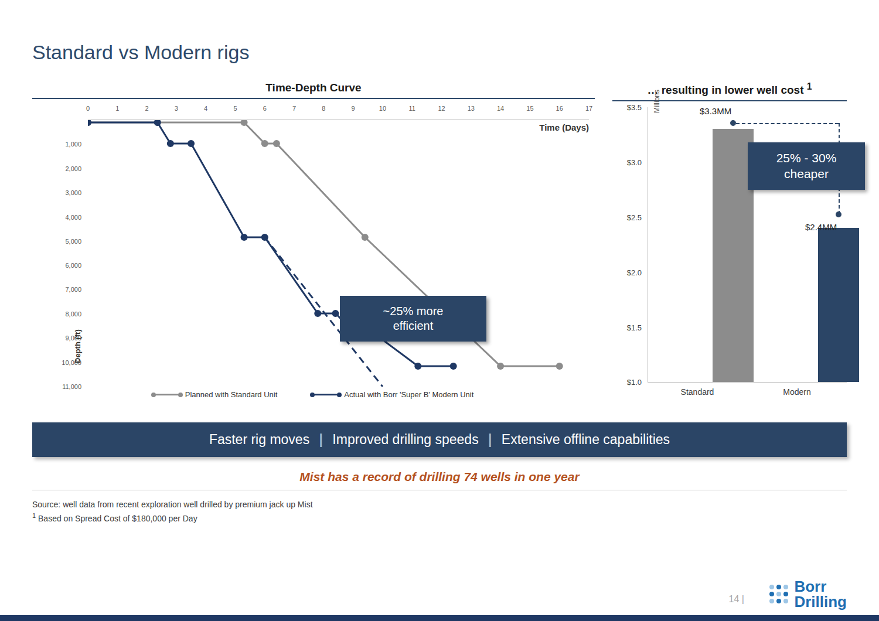Standard vs Modern rigs
Time-Depth Curve
0 1 2 3 4 5 6 7 8 9 10 11 12 13 14 15 16 17
Time (Days)
1,000 2,000 3,000 4,000 5,000 6,000 7,000 8,000 9,000 10,000 11,000
Depth (ft)
~25% more
efficient
Planned with Standard Unit
Actual with Borr 'Super B' Modern Unit
… resulting in lower well cost 1
$3.5 $3.0 $2.5 $2.0 $1.5 $1.0
Millions
$3.3MM
$2.4MM
25% - 30%
cheaper
Standard Modern
Faster rig moves | Improved drilling speeds | Extensive offline capabilities
Mist has a record of drilling 74 wells in one year
Source: well data from recent exploration well drilled by premium jack up Mist
1 Based on Spread Cost of $180,000 per Day
14 |
BorrDrilling